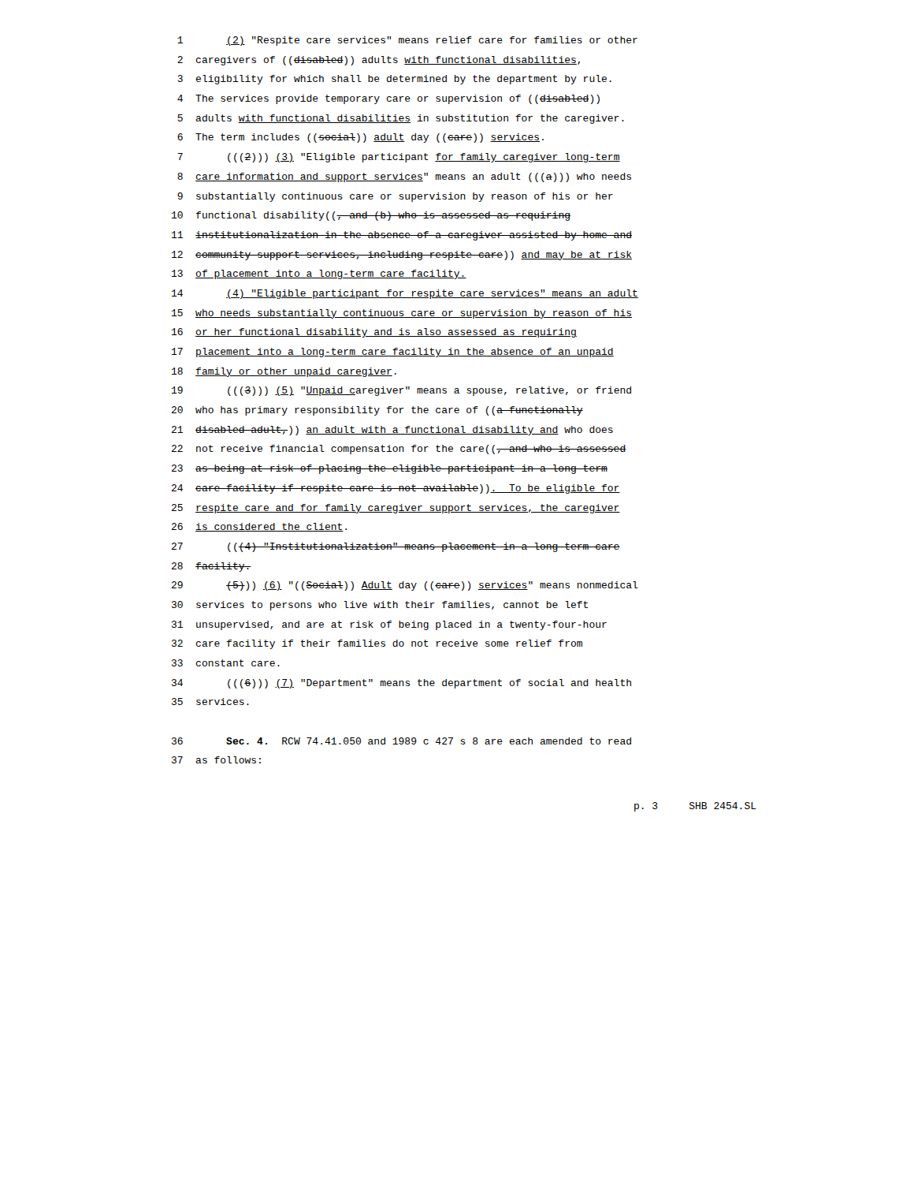1 (2) "Respite care services" means relief care for families or other
2 caregivers of ((disabled)) adults with functional disabilities,
3 eligibility for which shall be determined by the department by rule.
4 The services provide temporary care or supervision of ((disabled))
5 adults with functional disabilities in substitution for the caregiver.
6 The term includes ((social)) adult day ((care)) services.
7 (((2))) (3) "Eligible participant for family caregiver long-term
8 care information and support services" means an adult (((a))) who needs
9 substantially continuous care or supervision by reason of his or her
10 functional disability((, and (b) who is assessed as requiring
11 institutionalization in the absence of a caregiver assisted by home and
12 community support services, including respite care)) and may be at risk
13 of placement into a long-term care facility.
14 (4) "Eligible participant for respite care services" means an adult
15 who needs substantially continuous care or supervision by reason of his
16 or her functional disability and is also assessed as requiring
17 placement into a long-term care facility in the absence of an unpaid
18 family or other unpaid caregiver.
19 (((3))) (5) "Unpaid caregiver" means a spouse, relative, or friend
20 who has primary responsibility for the care of ((a functionally
21 disabled adult,)) an adult with a functional disability and who does
22 not receive financial compensation for the care((, and who is assessed
23 as being at risk of placing the eligible participant in a long-term
24 care facility if respite care is not available)). To be eligible for
25 respite care and for family caregiver support services, the caregiver
26 is considered the client.
27 (((4) "Institutionalization" means placement in a long-term care
28 facility.
29 (5))) (6) "((Social)) Adult day ((care)) services" means nonmedical
30 services to persons who live with their families, cannot be left
31 unsupervised, and are at risk of being placed in a twenty-four-hour
32 care facility if their families do not receive some relief from
33 constant care.
34 (((6))) (7) "Department" means the department of social and health
35 services.
36 Sec. 4. RCW 74.41.050 and 1989 c 427 s 8 are each amended to read
37 as follows:
p. 3 SHB 2454.SL